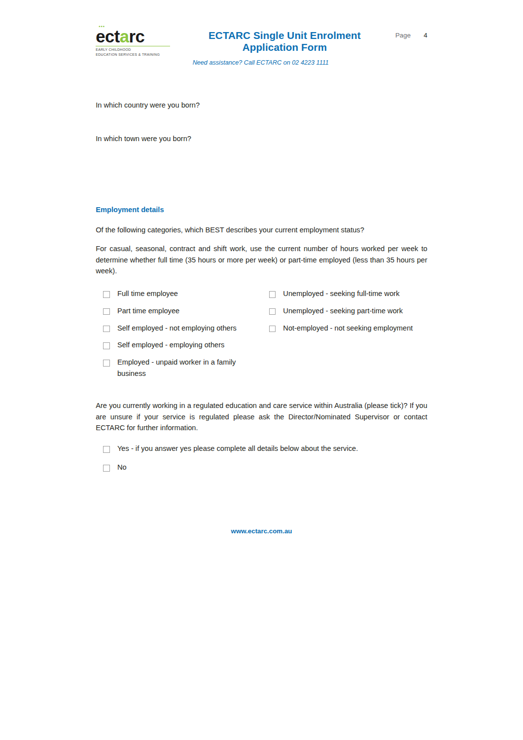•••ectarc
Early Childhood
Education Services & Training
ECTARC Single Unit Enrolment Application Form
Need assistance? Call ECTARC on 02 4223 1111
Page 4
In which country were you born?
In which town were you born?
Employment details
Of the following categories, which BEST describes your current employment status?
For casual, seasonal, contract and shift work, use the current number of hours worked per week to determine whether full time (35 hours or more per week) or part-time employed (less than 35 hours per week).
Full time employee
Part time employee
Self employed - not employing others
Self employed - employing others
Employed - unpaid worker in a family business
Unemployed - seeking full-time work
Unemployed - seeking part-time work
Not-employed - not seeking employment
Are you currently working in a regulated education and care service within Australia (please tick)? If you are unsure if your service is regulated please ask the Director/Nominated Supervisor or contact ECTARC for further information.
Yes - if you answer yes please complete all details below about the service.
No
www.ectarc.com.au